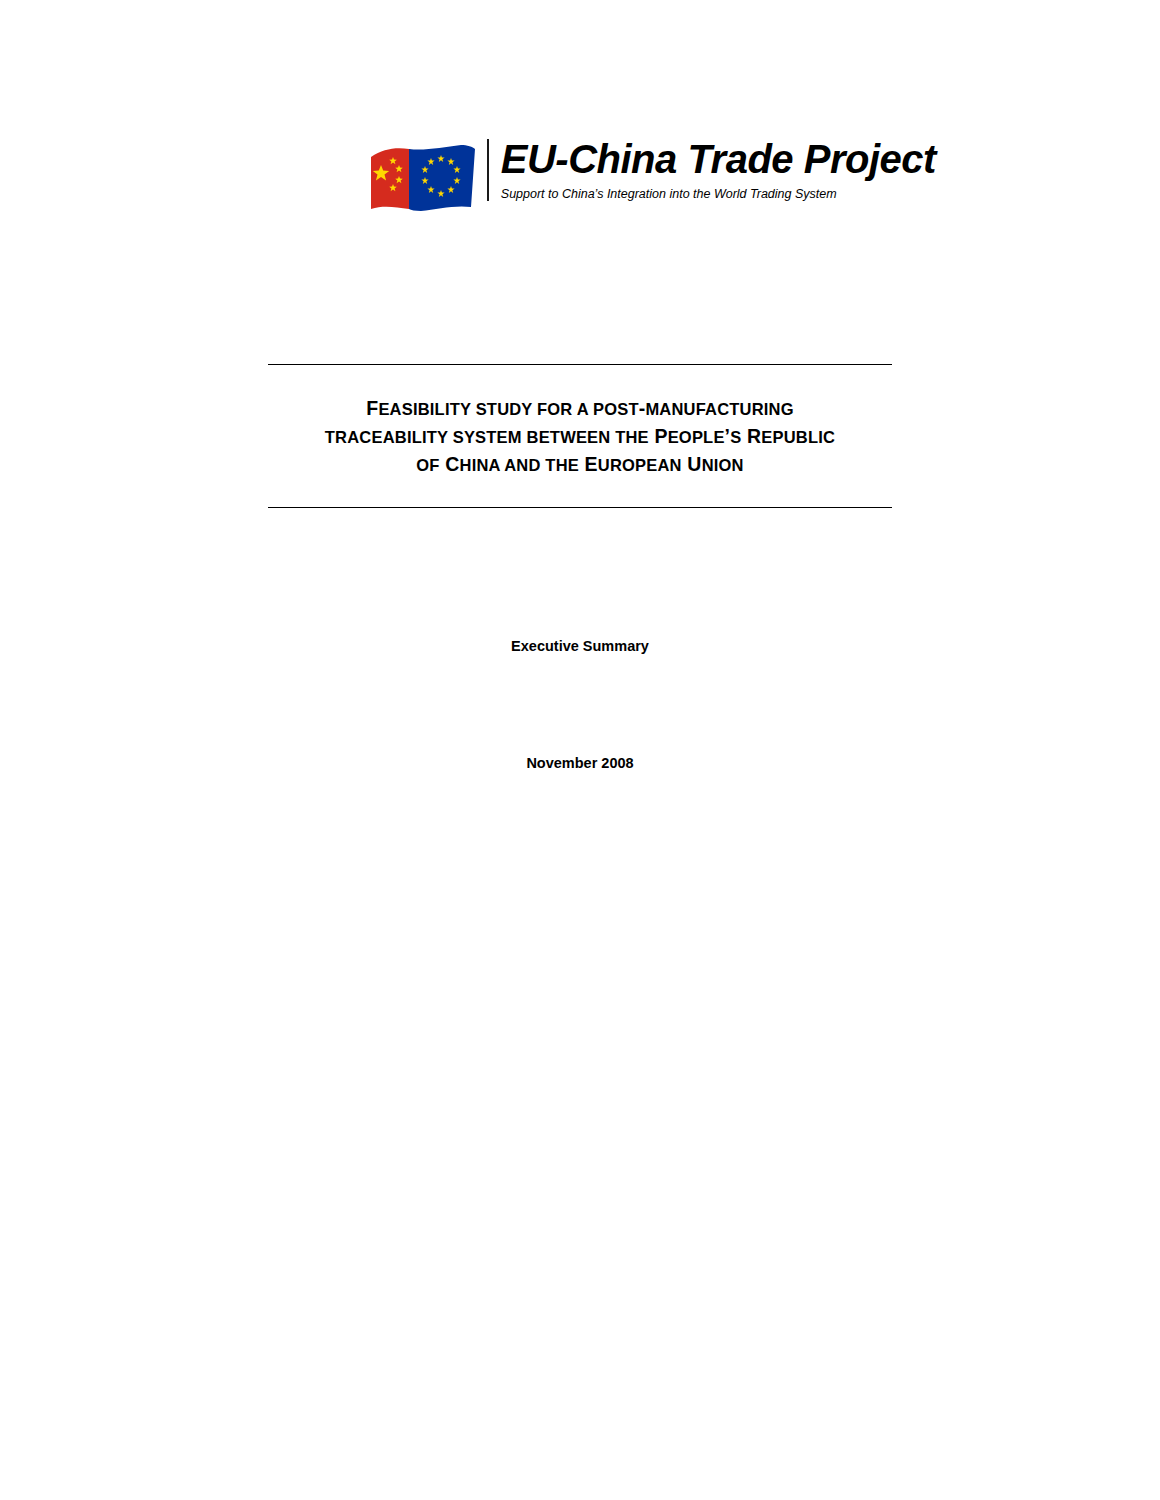EU-China Trade Project
Support to China’s Integration into the World Trading System
FEASIBILITY STUDY FOR A POST-MANUFACTURING
TRACEABILITY SYSTEM BETWEEN THE PEOPLE’S REPUBLIC
OF CHINA AND THE EUROPEAN UNION
Executive Summary
November 2008